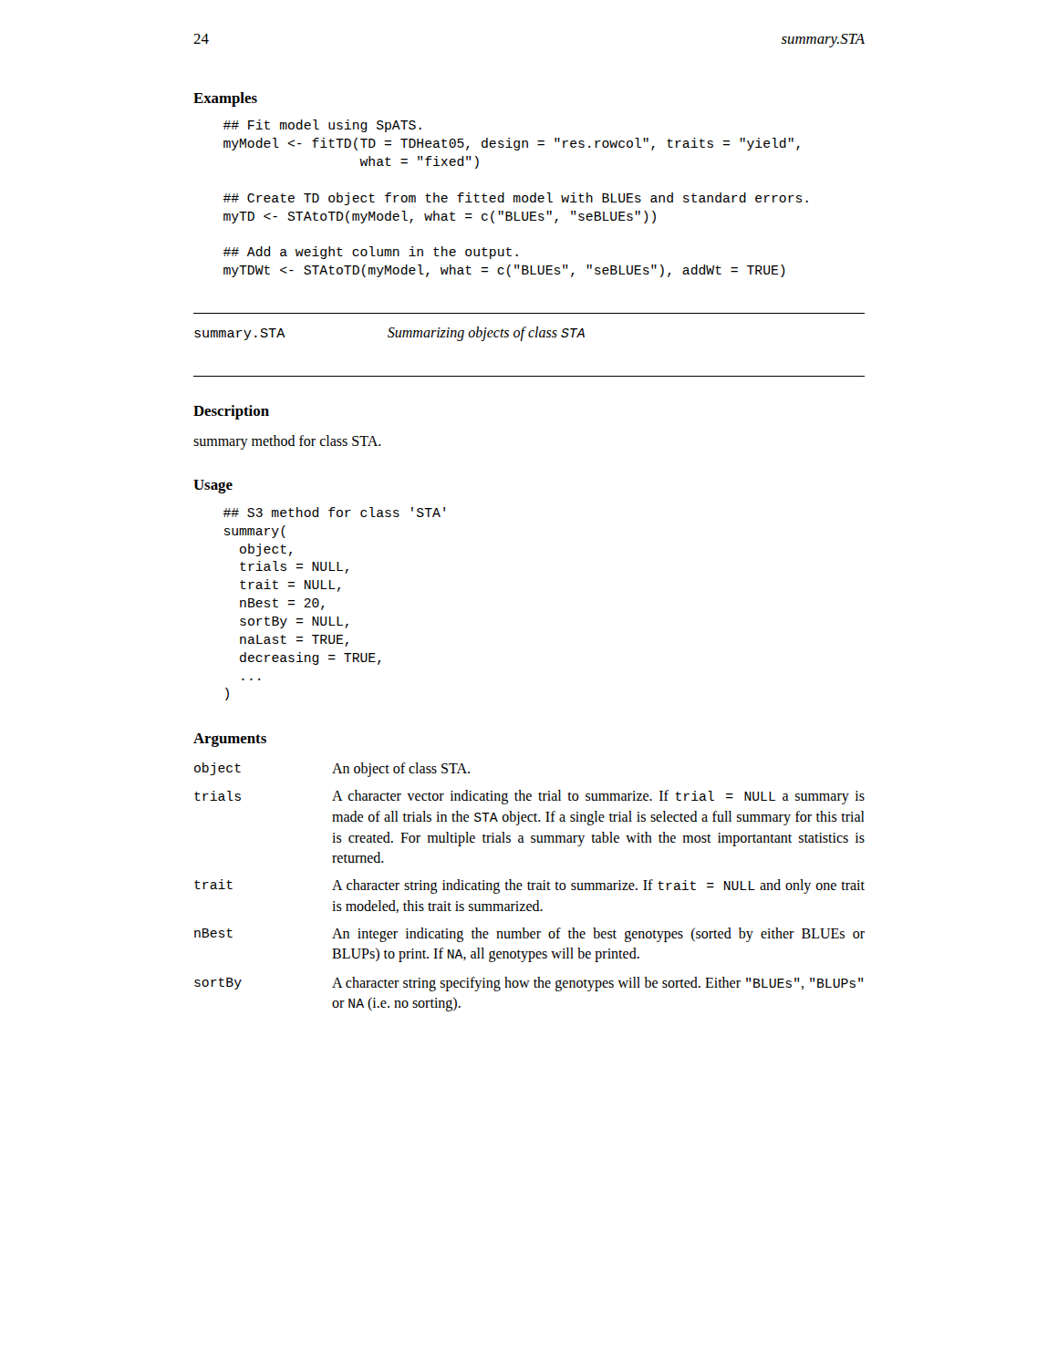24 summary.STA
Examples
## Fit model using SpATS.
myModel <- fitTD(TD = TDHeat05, design = "res.rowcol", traits = "yield",
                 what = "fixed")

## Create TD object from the fitted model with BLUEs and standard errors.
myTD <- STAtoTD(myModel, what = c("BLUEs", "seBLUEs"))

## Add a weight column in the output.
myTDWt <- STAtoTD(myModel, what = c("BLUEs", "seBLUEs"), addWt = TRUE)
summary.STA Summarizing objects of class STA
Description
summary method for class STA.
Usage
## S3 method for class 'STA'
summary(
  object,
  trials = NULL,
  trait = NULL,
  nBest = 20,
  sortBy = NULL,
  naLast = TRUE,
  decreasing = TRUE,
  ...
)
Arguments
object
An object of class STA.
trials
A character vector indicating the trial to summarize. If trial = NULL a summary is made of all trials in the STA object. If a single trial is selected a full summary for this trial is created. For multiple trials a summary table with the most importantant statistics is returned.
trait
A character string indicating the trait to summarize. If trait = NULL and only one trait is modeled, this trait is summarized.
nBest
An integer indicating the number of the best genotypes (sorted by either BLUEs or BLUPs) to print. If NA, all genotypes will be printed.
sortBy
A character string specifying how the genotypes will be sorted. Either "BLUEs", "BLUPs" or NA (i.e. no sorting).